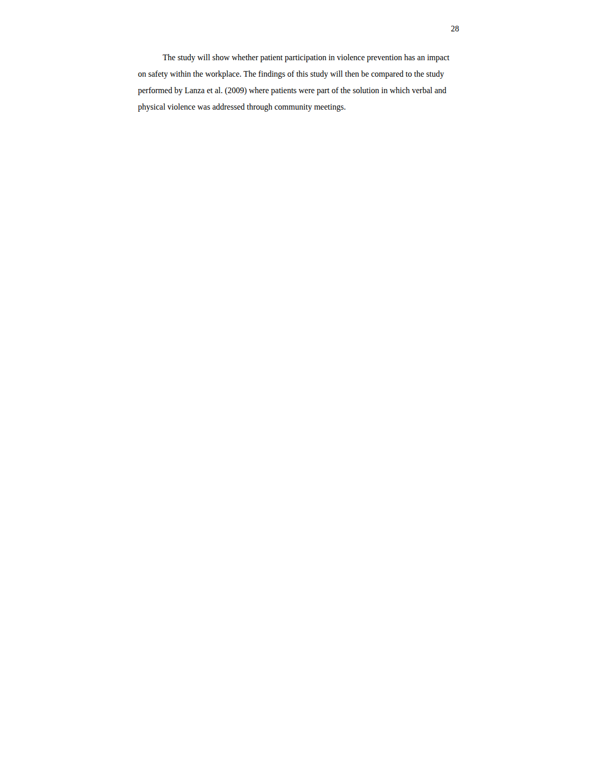28
The study will show whether patient participation in violence prevention has an impact on safety within the workplace. The findings of this study will then be compared to the study performed by Lanza et al. (2009) where patients were part of the solution in which verbal and physical violence was addressed through community meetings.